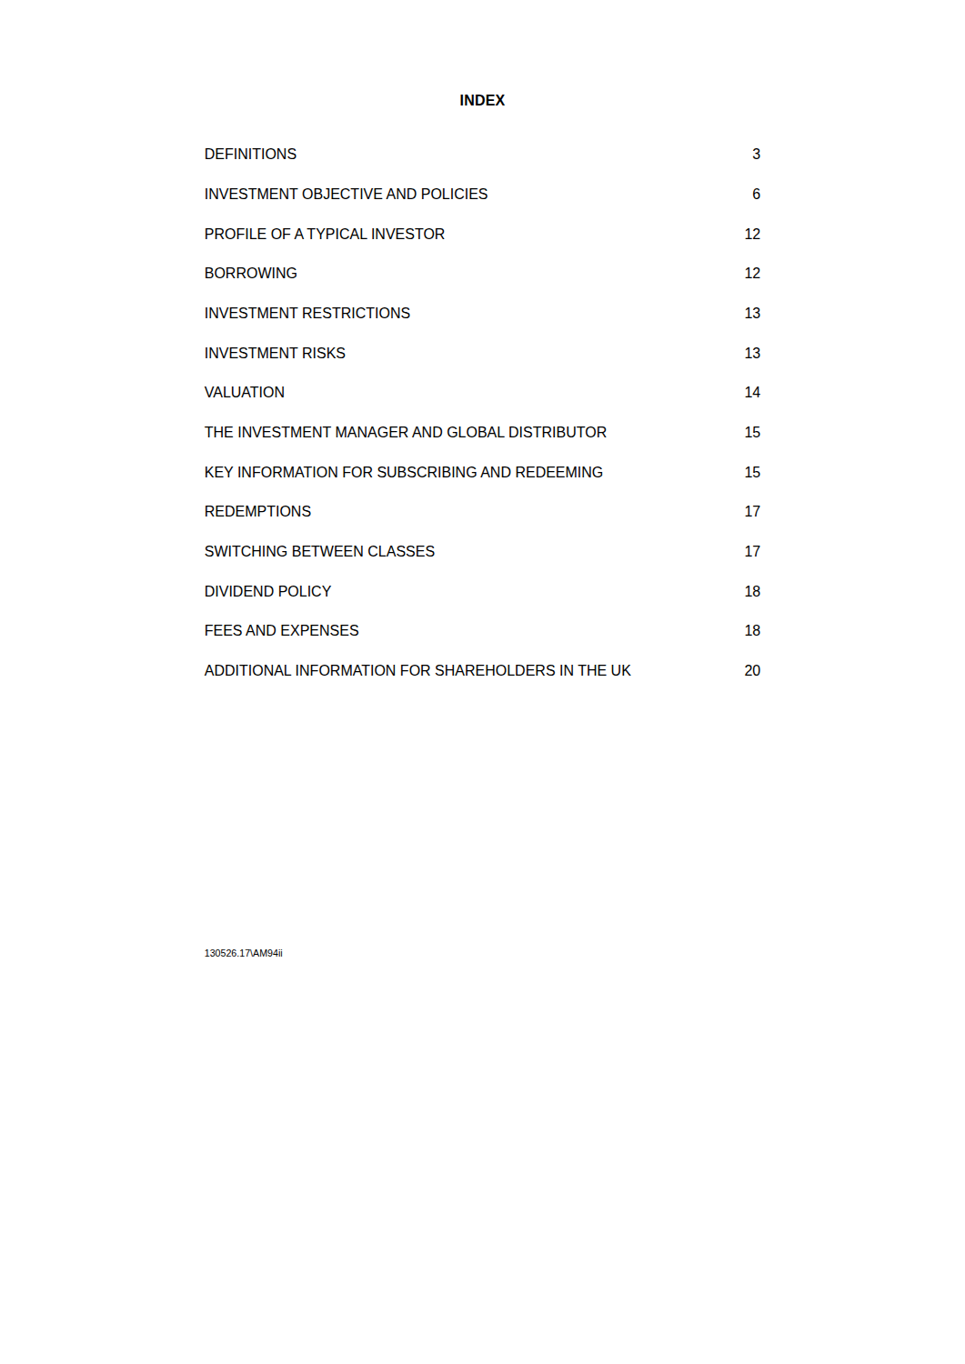INDEX
| DEFINITIONS | 3 |
| INVESTMENT OBJECTIVE AND POLICIES | 6 |
| PROFILE OF A TYPICAL INVESTOR | 12 |
| BORROWING | 12 |
| INVESTMENT RESTRICTIONS | 13 |
| INVESTMENT RISKS | 13 |
| VALUATION | 14 |
| THE INVESTMENT MANAGER AND GLOBAL DISTRIBUTOR | 15 |
| KEY INFORMATION FOR SUBSCRIBING AND REDEEMING | 15 |
| REDEMPTIONS | 17 |
| SWITCHING BETWEEN CLASSES | 17 |
| DIVIDEND POLICY | 18 |
| FEES AND EXPENSES | 18 |
| ADDITIONAL INFORMATION FOR SHAREHOLDERS IN THE UK | 20 |
130526.17\AM94ii